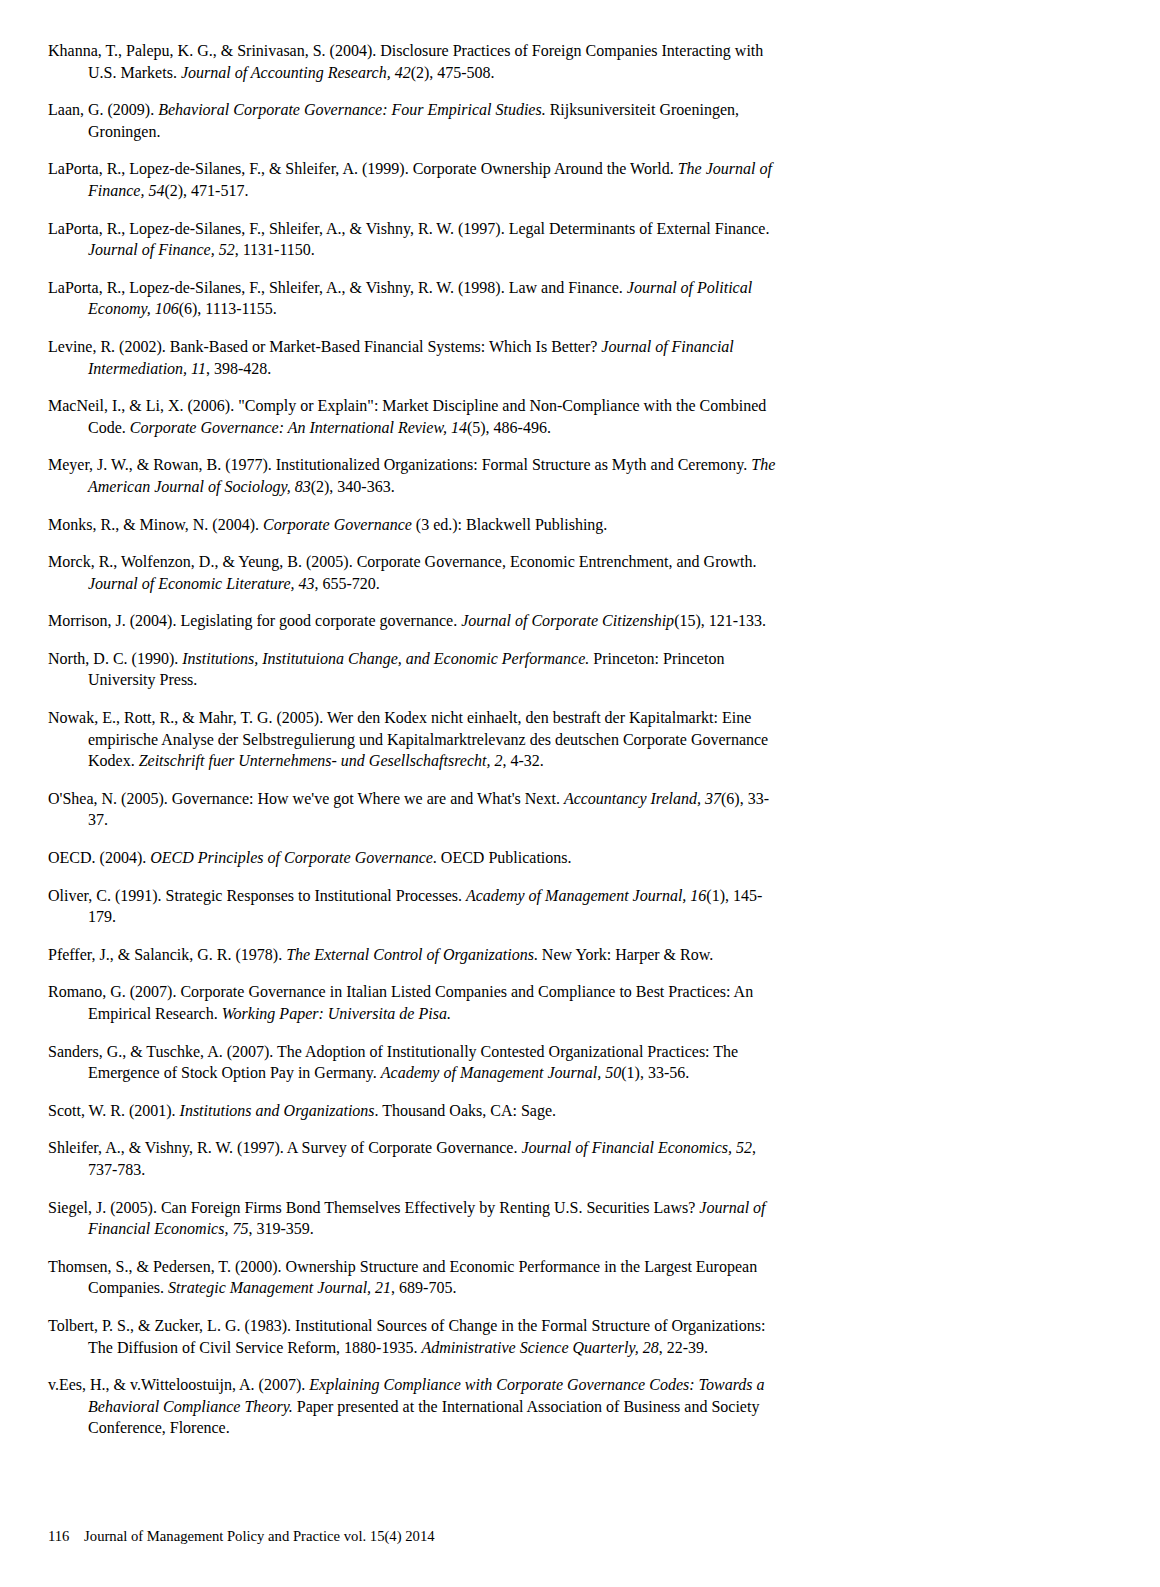Khanna, T., Palepu, K. G., & Srinivasan, S. (2004). Disclosure Practices of Foreign Companies Interacting with U.S. Markets. Journal of Accounting Research, 42(2), 475-508.
Laan, G. (2009). Behavioral Corporate Governance: Four Empirical Studies. Rijksuniversiteit Groeningen, Groningen.
LaPorta, R., Lopez-de-Silanes, F., & Shleifer, A. (1999). Corporate Ownership Around the World. The Journal of Finance, 54(2), 471-517.
LaPorta, R., Lopez-de-Silanes, F., Shleifer, A., & Vishny, R. W. (1997). Legal Determinants of External Finance. Journal of Finance, 52, 1131-1150.
LaPorta, R., Lopez-de-Silanes, F., Shleifer, A., & Vishny, R. W. (1998). Law and Finance. Journal of Political Economy, 106(6), 1113-1155.
Levine, R. (2002). Bank-Based or Market-Based Financial Systems: Which Is Better? Journal of Financial Intermediation, 11, 398-428.
MacNeil, I., & Li, X. (2006). "Comply or Explain": Market Discipline and Non-Compliance with the Combined Code. Corporate Governance: An International Review, 14(5), 486-496.
Meyer, J. W., & Rowan, B. (1977). Institutionalized Organizations: Formal Structure as Myth and Ceremony. The American Journal of Sociology, 83(2), 340-363.
Monks, R., & Minow, N. (2004). Corporate Governance (3 ed.): Blackwell Publishing.
Morck, R., Wolfenzon, D., & Yeung, B. (2005). Corporate Governance, Economic Entrenchment, and Growth. Journal of Economic Literature, 43, 655-720.
Morrison, J. (2004). Legislating for good corporate governance. Journal of Corporate Citizenship(15), 121-133.
North, D. C. (1990). Institutions, Institutuiona Change, and Economic Performance. Princeton: Princeton University Press.
Nowak, E., Rott, R., & Mahr, T. G. (2005). Wer den Kodex nicht einhaelt, den bestraft der Kapitalmarkt: Eine empirische Analyse der Selbstregulierung und Kapitalmarktrelevanz des deutschen Corporate Governance Kodex. Zeitschrift fuer Unternehmens- und Gesellschaftsrecht, 2, 4-32.
O'Shea, N. (2005). Governance: How we've got Where we are and What's Next. Accountancy Ireland, 37(6), 33-37.
OECD. (2004). OECD Principles of Corporate Governance. OECD Publications.
Oliver, C. (1991). Strategic Responses to Institutional Processes. Academy of Management Journal, 16(1), 145-179.
Pfeffer, J., & Salancik, G. R. (1978). The External Control of Organizations. New York: Harper & Row.
Romano, G. (2007). Corporate Governance in Italian Listed Companies and Compliance to Best Practices: An Empirical Research. Working Paper: Universita de Pisa.
Sanders, G., & Tuschke, A. (2007). The Adoption of Institutionally Contested Organizational Practices: The Emergence of Stock Option Pay in Germany. Academy of Management Journal, 50(1), 33-56.
Scott, W. R. (2001). Institutions and Organizations. Thousand Oaks, CA: Sage.
Shleifer, A., & Vishny, R. W. (1997). A Survey of Corporate Governance. Journal of Financial Economics, 52, 737-783.
Siegel, J. (2005). Can Foreign Firms Bond Themselves Effectively by Renting U.S. Securities Laws? Journal of Financial Economics, 75, 319-359.
Thomsen, S., & Pedersen, T. (2000). Ownership Structure and Economic Performance in the Largest European Companies. Strategic Management Journal, 21, 689-705.
Tolbert, P. S., & Zucker, L. G. (1983). Institutional Sources of Change in the Formal Structure of Organizations: The Diffusion of Civil Service Reform, 1880-1935. Administrative Science Quarterly, 28, 22-39.
v.Ees, H., & v.Witteloostuijn, A. (2007). Explaining Compliance with Corporate Governance Codes: Towards a Behavioral Compliance Theory. Paper presented at the International Association of Business and Society Conference, Florence.
116 Journal of Management Policy and Practice vol. 15(4) 2014